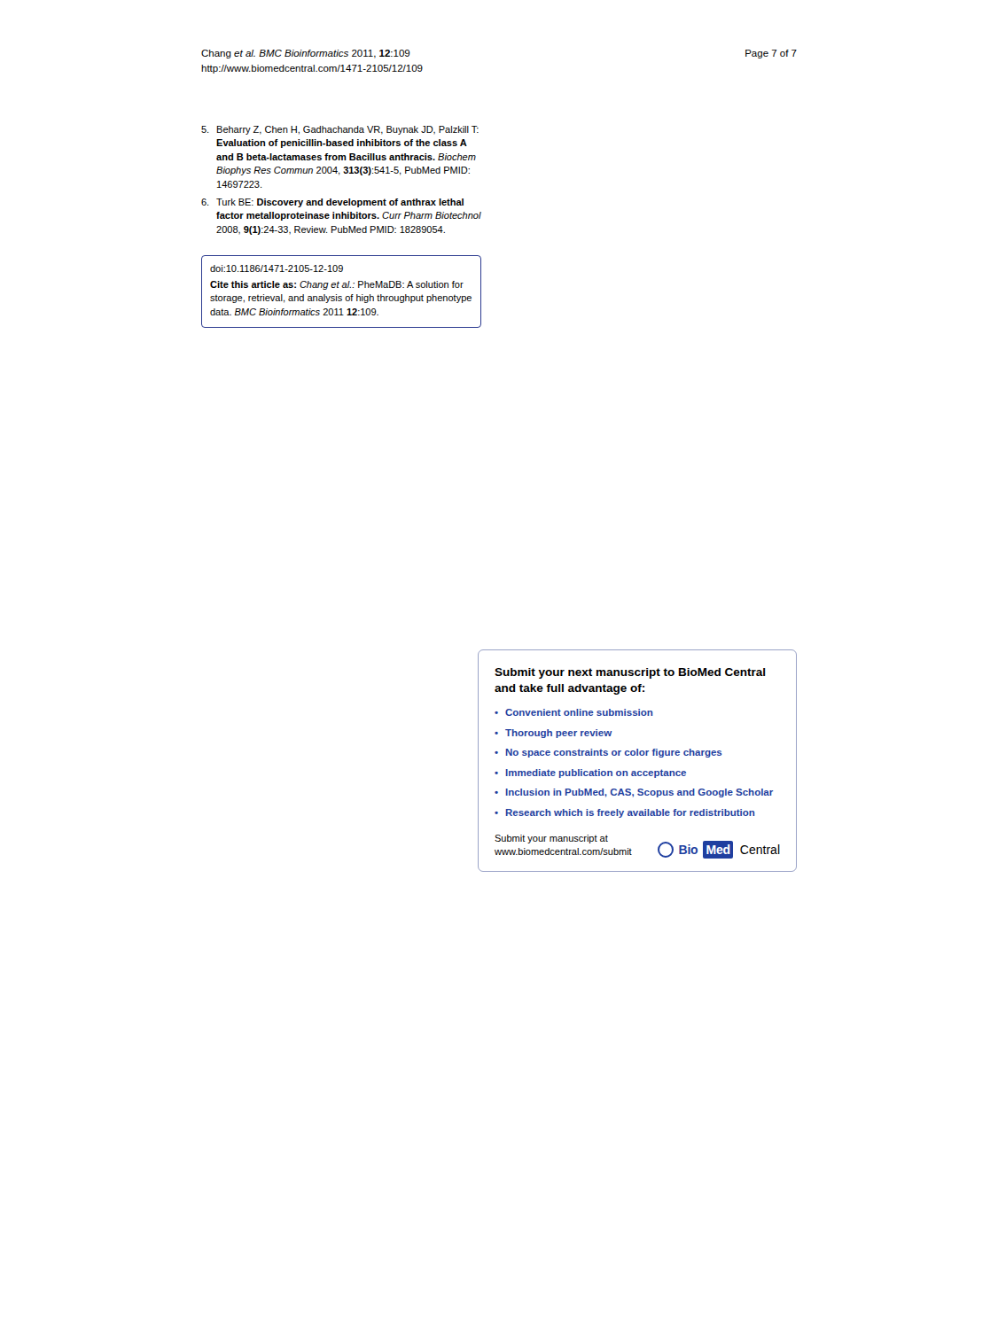Chang et al. BMC Bioinformatics 2011, 12:109 http://www.biomedcentral.com/1471-2105/12/109
Page 7 of 7
5. Beharry Z, Chen H, Gadhachanda VR, Buynak JD, Palzkill T: Evaluation of penicillin-based inhibitors of the class A and B beta-lactamases from Bacillus anthracis. Biochem Biophys Res Commun 2004, 313(3):541-5, PubMed PMID: 14697223.
6. Turk BE: Discovery and development of anthrax lethal factor metalloproteinase inhibitors. Curr Pharm Biotechnol 2008, 9(1):24-33, Review. PubMed PMID: 18289054.
doi:10.1186/1471-2105-12-109
Cite this article as: Chang et al.: PheMaDB: A solution for storage, retrieval, and analysis of high throughput phenotype data. BMC Bioinformatics 2011 12:109.
Submit your next manuscript to BioMed Central
and take full advantage of:
Convenient online submission
Thorough peer review
No space constraints or color figure charges
Immediate publication on acceptance
Inclusion in PubMed, CAS, Scopus and Google Scholar
Research which is freely available for redistribution
Submit your manuscript at
www.biomedcentral.com/submit
Bio Med Central